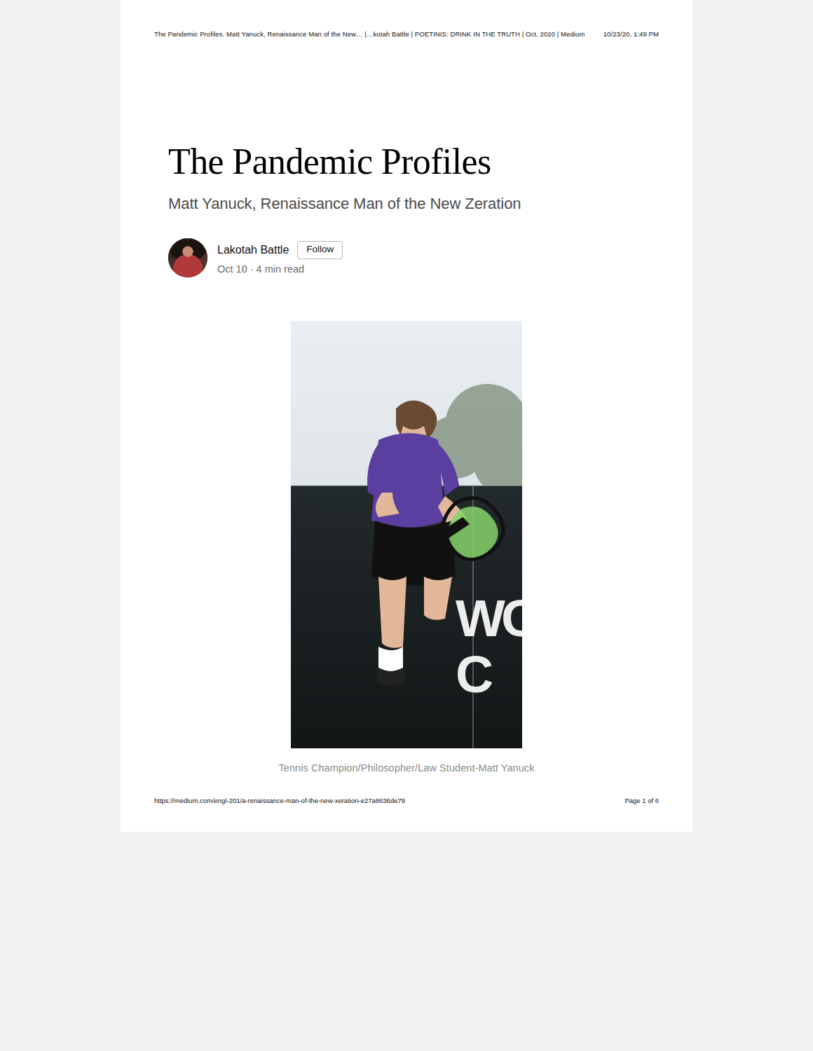The Pandemic Profiles. Matt Yanuck, Renaissance Man of the New… |…kotah Battle | POETINIS: DRINK IN THE TRUTH | Oct, 2020 | Medium 10/23/20, 1:49 PM
The Pandemic Profiles
Matt Yanuck, Renaissance Man of the New Zeration
Lakotah Battle Follow
Oct 10 · 4 min read
Tennis Champion/Philosopher/Law Student-Matt Yanuck
https://medium.com/engl-201/a-renaissance-man-of-the-new-xeration-e27a8636de79 Page 1 of 6